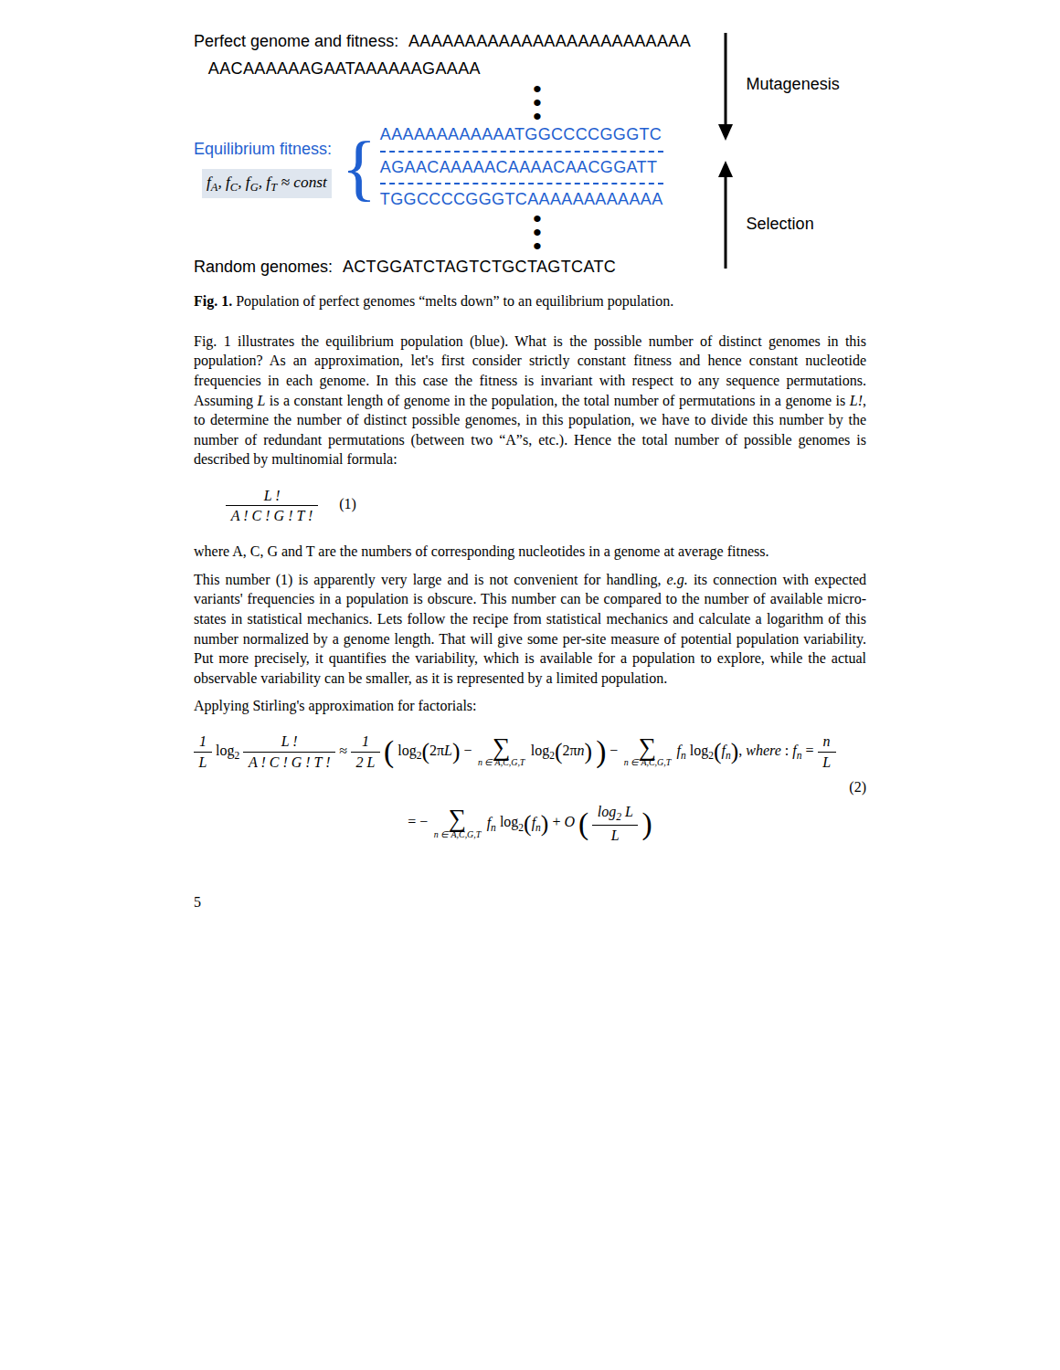Perfect genome and fitness:
AAAAAAAAAAAAAAAAAAAAAAAAA
AACAAAAAAGAATAAAAAAGAAAA
•••
Equilibrium fitness:
fA, fC, fG, fT ≈ const
{
AAAAAAAAAAAATGGCCCCGGGTC
AGAACAAAAACAAAACAACGGATT
TGGCCCCGGGTCAAAAAAAAAAAA
•••
Random genomes:
ACTGGATCTAGTCTGCTAGTCATC
Mutagenesis
Selection
Fig. 1. Population of perfect genomes “melts down” to an equilibrium population.
Fig. 1 illustrates the equilibrium population (blue). What is the possible number of distinct genomes in this population? As an approximation, let's first consider strictly constant fitness and hence constant nucleotide frequencies in each genome. In this case the fitness is invariant with respect to any sequence permutations. Assuming L is a constant length of genome in the population, the total number of permutations in a genome is L!, to determine the number of distinct possible genomes, in this population, we have to divide this number by the number of redundant permutations (between two “A”s, etc.). Hence the total number of possible genomes is described by multinomial formula:
L ! A ! C ! G ! T ! (1)
where A, C, G and T are the numbers of corresponding nucleotides in a genome at average fitness.
This number (1) is apparently very large and is not convenient for handling, e.g. its connection with expected variants' frequencies in a population is obscure. This number can be compared to the number of available micro-states in statistical mechanics. Lets follow the recipe from statistical mechanics and calculate a logarithm of this number normalized by a genome length. That will give some per-site measure of potential population variability. Put more precisely, it quantifies the variability, which is available for a population to explore, while the actual observable variability can be smaller, as it is represented by a limited population.
Applying Stirling's approximation for factorials:
1 L log2 L !A ! C ! G ! T ! ≈ 12 L ( log2(2πL) − ∑n ∈ A,C,G,T log2(2πn) ) − ∑n ∈ A,C,G,T fn log2(fn), where : fn = nL (2) = − ∑n ∈ A,C,G,T fn log2(fn) + O ( log2 L L )
5